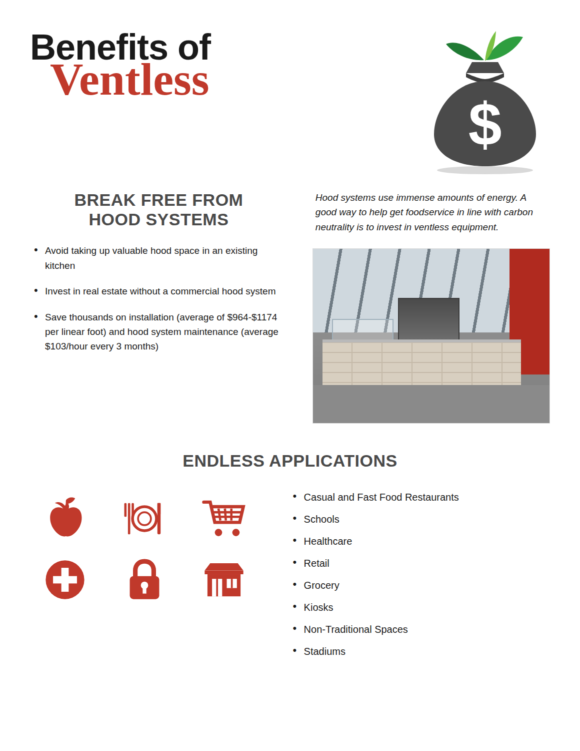Benefits of
Ventless
$
BREAK FREE FROM
HOOD SYSTEMS
Avoid taking up valuable hood space in an existing kitchen
Invest in real estate without a commercial hood system
Save thousands on installation (average of $964-$1174 per linear foot) and hood system maintenance (average $103/hour every 3 months)
Hood systems use immense amounts of energy. A good way to help get foodservice in line with carbon neutrality is to invest in ventless equipment.
ENDLESS APPLICATIONS
Casual and Fast Food Restaurants
Schools
Healthcare
Retail
Grocery
Kiosks
Non-Traditional Spaces
Stadiums